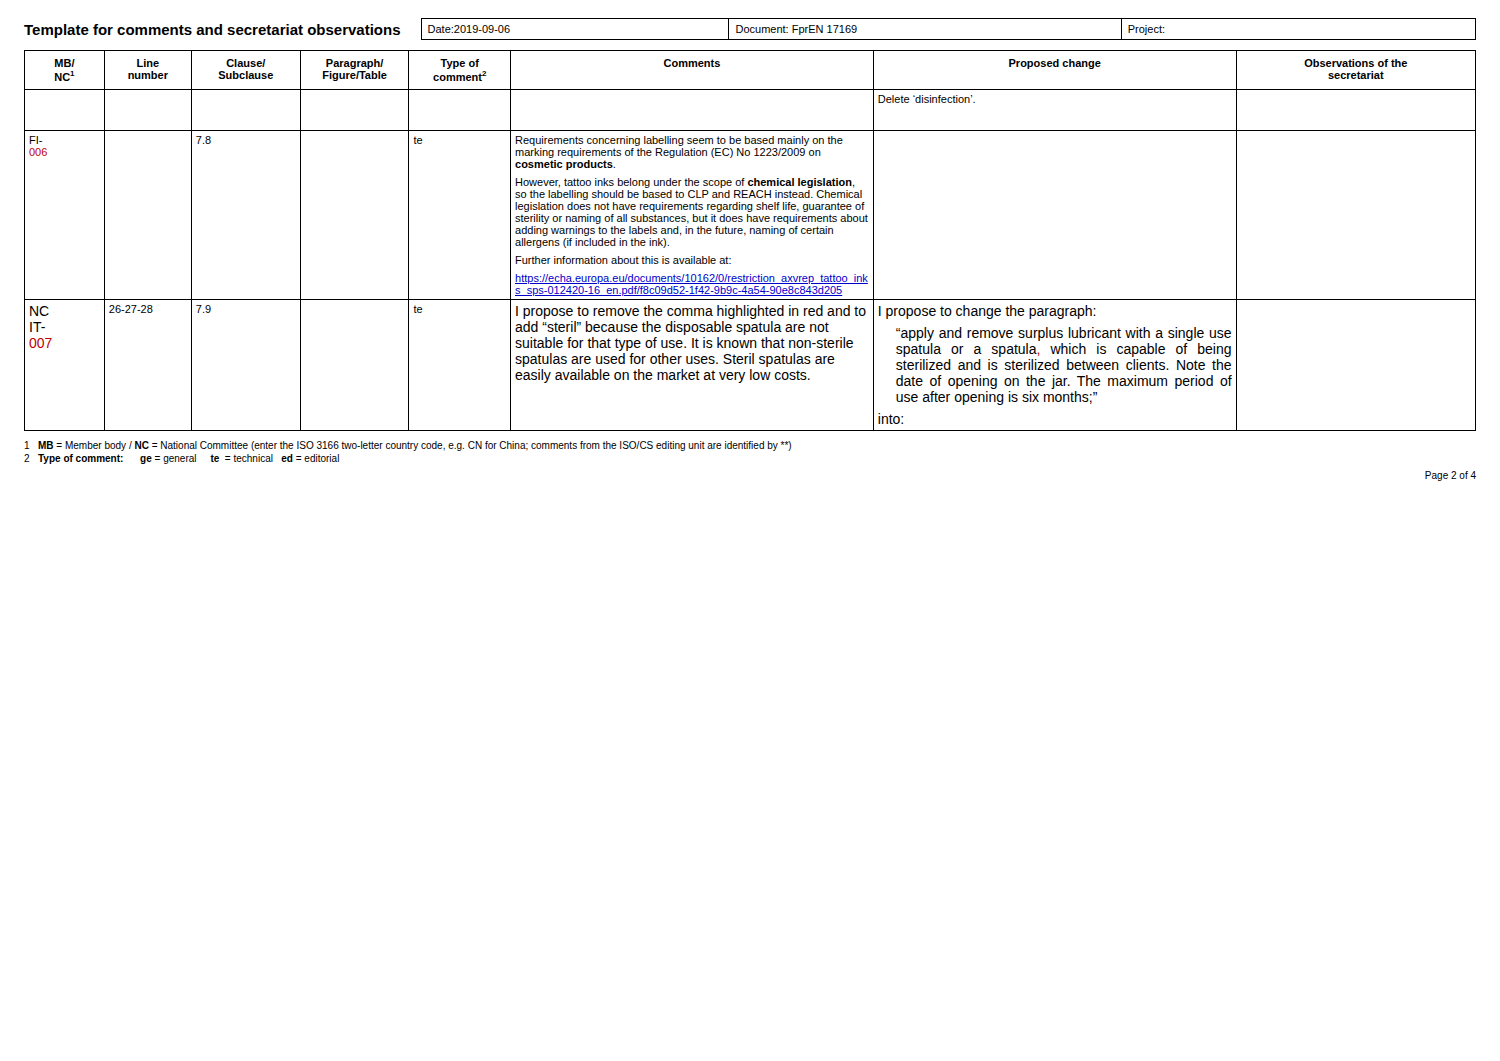Template for comments and secretariat observations
Date:2019-09-06
Document: FprEN 17169
Project:
| MB/ NC 1 | Line number | Clause/ Subclause | Paragraph/ Figure/Table | Type of comment 2 | Comments | Proposed change | Observations of the secretariat |
| --- | --- | --- | --- | --- | --- | --- | --- |
| | | | | | | Delete ‘disinfection’. | |
| FI- 006 | | 7.8 | | te | Requirements concerning labelling seem to be based mainly on the marking requirements of the Regulation (EC) No 1223/2009 on cosmetic products . However, tattoo inks belong under the scope of chemical legislation , so the labelling should be based to CLP and REACH instead. Chemical legislation does not have requirements regarding shelf life, guarantee of sterility or naming of all substances, but it does have requirements about adding warnings to the labels and, in the future, naming of certain allergens (if included in the ink). Further information about this is available at: https://echa.europa.eu/documents/10162/0/restriction_axvrep_tattoo_inks_sps-012420-16_en.pdf/f8c09d52-1f42-9b9c-4a54-90e8c843d205 | | |
| NC IT- 007 | 26-27-28 | 7.9 | | te | I propose to remove the comma highlighted in red and to add “steril” because the disposable spatula are not suitable for that type of use. It is known that non-sterile spatulas are used for other uses. Steril spatulas are easily available on the market at very low costs. | I propose to change the paragraph: “apply and remove surplus lubricant with a single use spatula or a spatula , which is capable of being sterilized and is sterilized between clients. Note the date of opening on the jar. The maximum period of use after opening is six months;” into: | |
1 MB = Member body / NC = National Committee (enter the ISO 3166 two-letter country code, e.g. CN for China; comments from the ISO/CS editing unit are identified by **)
2 Type of comment: ge = general te = technical ed = editorial
Page 2 of 4